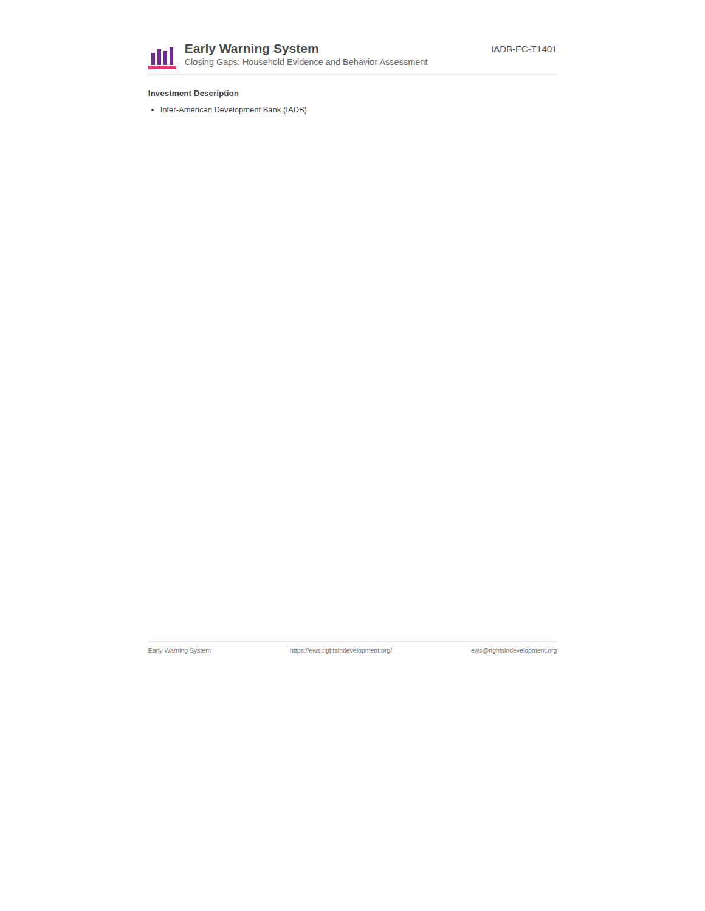Early Warning System
Closing Gaps: Household Evidence and Behavior Assessment
IADB-EC-T1401
Investment Description
Inter-American Development Bank (IADB)
Early Warning System
https://ews.rightsindevelopment.org/
ews@rightsindevelopment.org